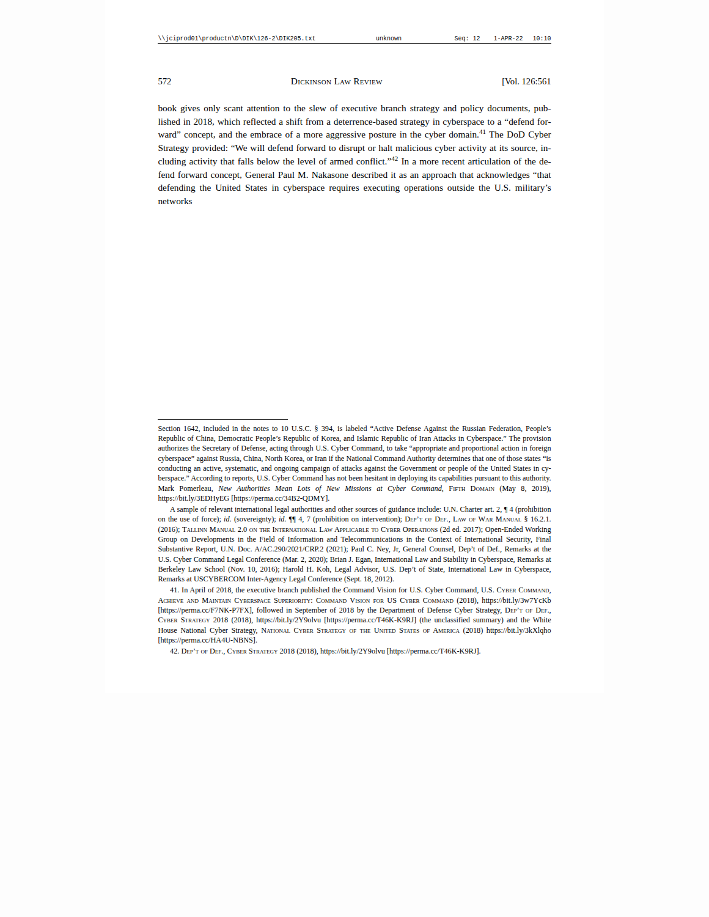\\jciprod01\productn\D\DIK\126-2\DIK205.txt unknown Seq: 12 1-APR-22 10:10
572 Dickinson Law Review [Vol. 126:561
book gives only scant attention to the slew of executive branch strategy and policy documents, published in 2018, which reflected a shift from a deterrence-based strategy in cyberspace to a “defend forward” concept, and the embrace of a more aggressive posture in the cyber domain.41 The DoD Cyber Strategy provided: “We will defend forward to disrupt or halt malicious cyber activity at its source, including activity that falls below the level of armed conflict.”42 In a more recent articulation of the defend forward concept, General Paul M. Nakasone described it as an approach that acknowledges “that defending the United States in cyberspace requires executing operations outside the U.S. military’s networks
Section 1642, included in the notes to 10 U.S.C. § 394, is labeled “Active Defense Against the Russian Federation, People’s Republic of China, Democratic People’s Republic of Korea, and Islamic Republic of Iran Attacks in Cyberspace.” The provision authorizes the Secretary of Defense, acting through U.S. Cyber Command, to take “appropriate and proportional action in foreign cyberspace” against Russia, China, North Korea, or Iran if the National Command Authority determines that one of those states “is conducting an active, systematic, and ongoing campaign of attacks against the Government or people of the United States in cyberspace.” According to reports, U.S. Cyber Command has not been hesitant in deploying its capabilities pursuant to this authority. Mark Pomerleau, New Authorities Mean Lots of New Missions at Cyber Command, Fifth Domain (May 8, 2019), https://bit.ly/3EDHyEG [https://perma.cc/34B2-QDMY].
A sample of relevant international legal authorities and other sources of guidance include: U.N. Charter art. 2, ¶ 4 (prohibition on the use of force); id. (sovereignty); id. ¶¶ 4, 7 (prohibition on intervention); Dep’t of Def., Law of War Manual § 16.2.1. (2016); Tallinn Manual 2.0 on the International Law Applicable to Cyber Operations (2d ed. 2017); Open-Ended Working Group on Developments in the Field of Information and Telecommunications in the Context of International Security, Final Substantive Report, U.N. Doc. A/AC.290/2021/CRP.2 (2021); Paul C. Ney, Jr, General Counsel, Dep’t of Def., Remarks at the U.S. Cyber Command Legal Conference (Mar. 2, 2020); Brian J. Egan, International Law and Stability in Cyberspace, Remarks at Berkeley Law School (Nov. 10, 2016); Harold H. Koh, Legal Advisor, U.S. Dep’t of State, International Law in Cyberspace, Remarks at USCYBERCOM Inter-Agency Legal Conference (Sept. 18, 2012).
41. In April of 2018, the executive branch published the Command Vision for U.S. Cyber Command, U.S. Cyber Command, Achieve and Maintain Cyberspace Superiority: Command Vision for US Cyber Command (2018), https://bit.ly/3w7YcKb [https://perma.cc/F7NK-P7FX], followed in September of 2018 by the Department of Defense Cyber Strategy, Dep’t of Def., Cyber Strategy 2018 (2018), https://bit.ly/2Y9olvu [https://perma.cc/T46K-K9RJ] (the unclassified summary) and the White House National Cyber Strategy, National Cyber Strategy of the United States of America (2018) https://bit.ly/3kXlqho [https://perma.cc/HA4U-NBNS].
42. Dep’t of Def., Cyber Strategy 2018 (2018), https://bit.ly/2Y9olvu [https://perma.cc/T46K-K9RJ].